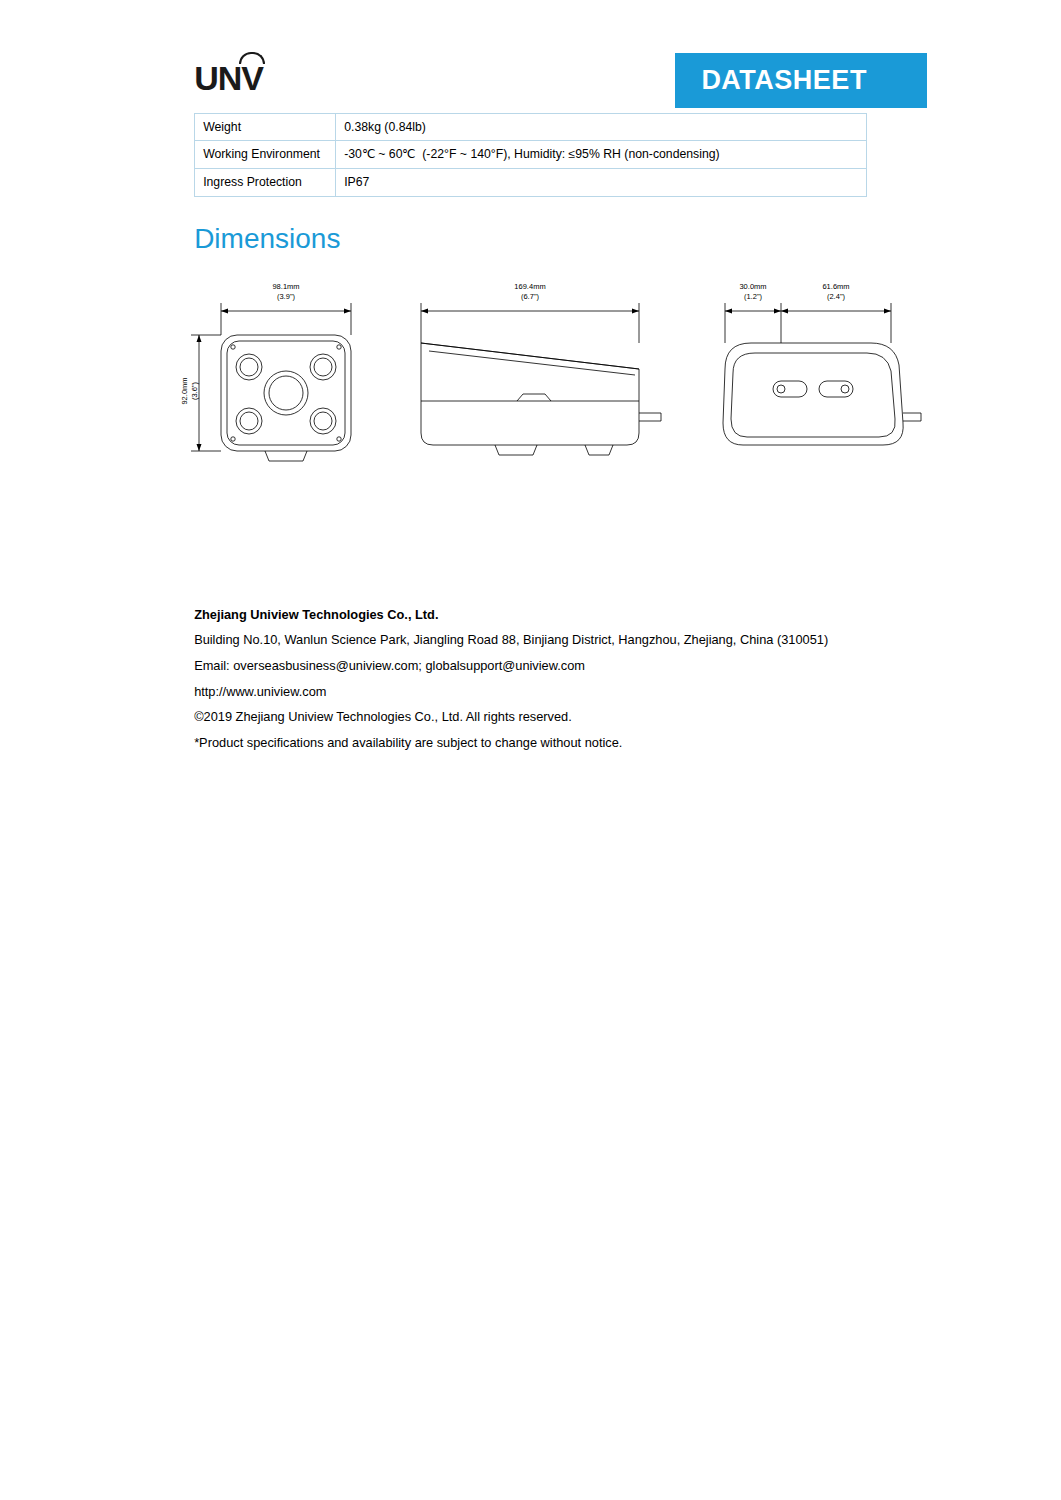UNV
DATASHEET
| Weight | 0.38kg (0.84lb) |
| Working Environment | -30℃ ~ 60℃ (-22°F ~ 140°F), Humidity: ≤95% RH (non-condensing) |
| Ingress Protection | IP67 |
Dimensions
98.1mm (3.9") 92.0mm (3.6")
169.4mm (6.7")
30.0mm (1.2") 61.6mm (2.4")
Zhejiang Uniview Technologies Co., Ltd.
Building No.10, Wanlun Science Park, Jiangling Road 88, Binjiang District, Hangzhou, Zhejiang, China (310051)
Email: overseasbusiness@uniview.com; globalsupport@uniview.com
http://www.uniview.com
©2019 Zhejiang Uniview Technologies Co., Ltd. All rights reserved.
*Product specifications and availability are subject to change without notice.